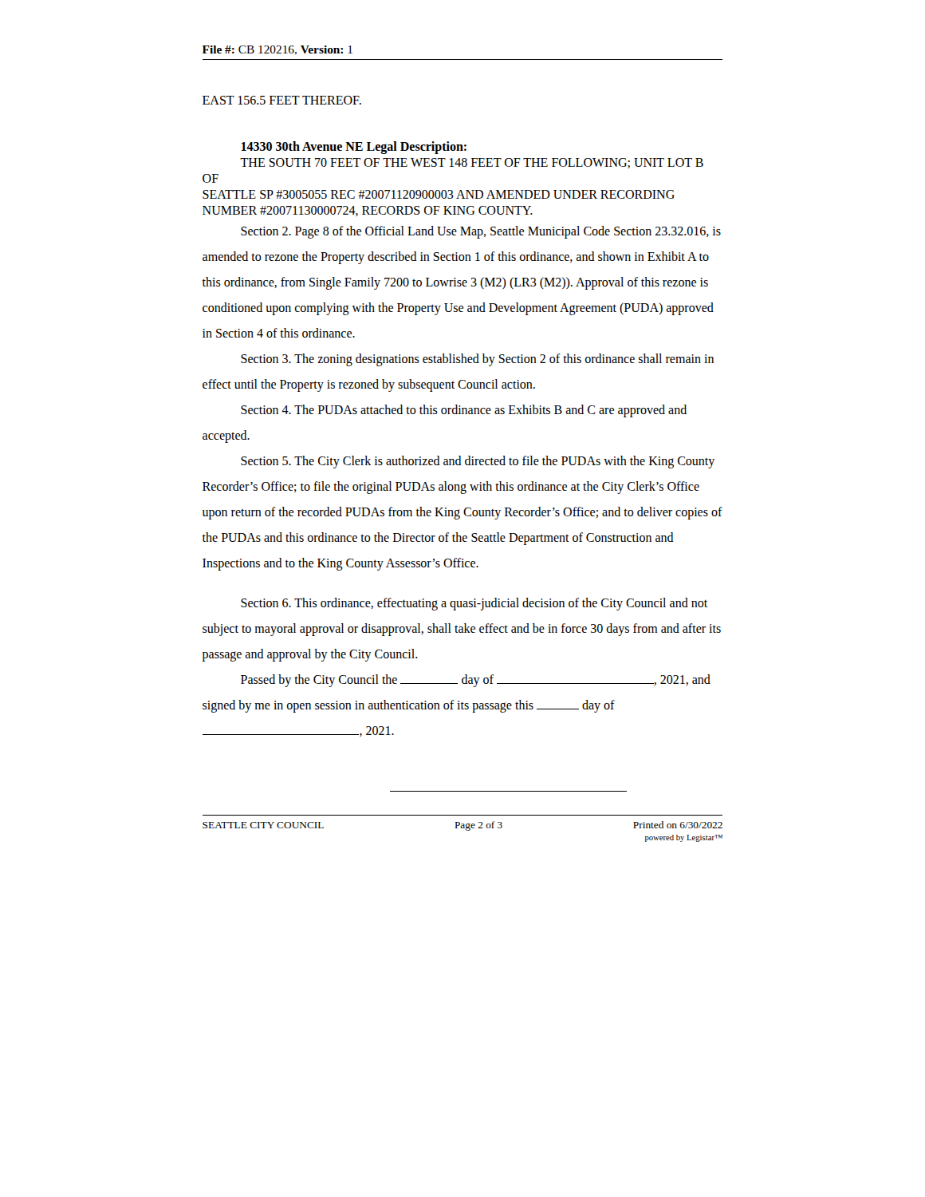File #: CB 120216, Version: 1
EAST 156.5 FEET THEREOF.
14330 30th Avenue NE Legal Description:
THE SOUTH 70 FEET OF THE WEST 148 FEET OF THE FOLLOWING; UNIT LOT B OFSEATTLE SP #3005055 REC #20071120900003 AND AMENDED UNDER RECORDING NUMBER #20071130000724, RECORDS OF KING COUNTY.
Section 2. Page 8 of the Official Land Use Map, Seattle Municipal Code Section 23.32.016, is amended to rezone the Property described in Section 1 of this ordinance, and shown in Exhibit A to this ordinance, from Single Family 7200 to Lowrise 3 (M2) (LR3 (M2)). Approval of this rezone is conditioned upon complying with the Property Use and Development Agreement (PUDA) approved in Section 4 of this ordinance.
Section 3. The zoning designations established by Section 2 of this ordinance shall remain in effect until the Property is rezoned by subsequent Council action.
Section 4. The PUDAs attached to this ordinance as Exhibits B and C are approved and accepted.
Section 5. The City Clerk is authorized and directed to file the PUDAs with the King County Recorder’s Office; to file the original PUDAs along with this ordinance at the City Clerk’s Office upon return of the recorded PUDAs from the King County Recorder’s Office; and to deliver copies of the PUDAs and this ordinance to the Director of the Seattle Department of Construction and Inspections and to the King County Assessor’s Office.
Section 6. This ordinance, effectuating a quasi-judicial decision of the City Council and not subject to mayoral approval or disapproval, shall take effect and be in force 30 days from and after its passage and approval by the City Council.
Passed by the City Council the day of , 2021, and signed by me in open session in authentication of its passage this day of , 2021.
SEATTLE CITY COUNCIL
Page 2 of 3
Printed on 6/30/2022
powered by Legistar™